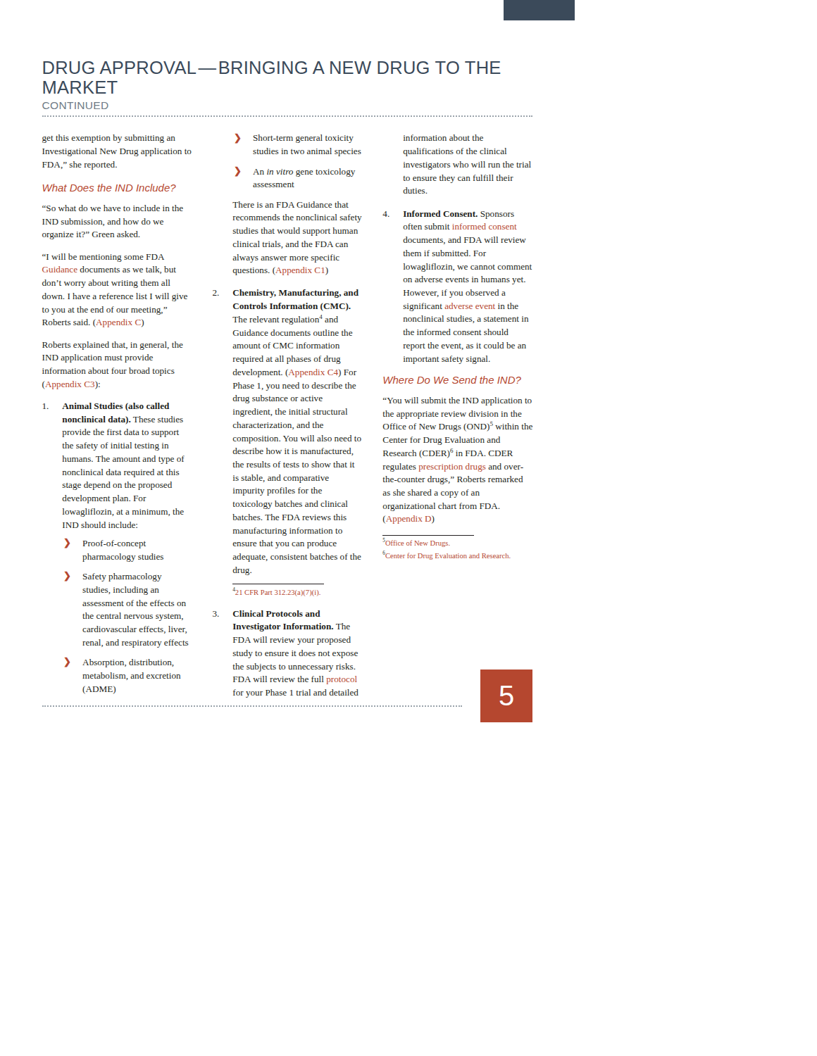Drug Approval — Bringing a New Drug to the Market
Continued
get this exemption by submitting an Investigational New Drug application to FDA,” she reported.
What Does the IND Include?
“So what do we have to include in the IND submission, and how do we organize it?” Green asked.
“I will be mentioning some FDA Guidance documents as we talk, but don’t worry about writing them all down. I have a reference list I will give to you at the end of our meeting,” Roberts said. (Appendix C)
Roberts explained that, in general, the IND application must provide information about four broad topics (Appendix C3):
Animal Studies (also called nonclinical data). These studies provide the first data to support the safety of initial testing in humans. The amount and type of nonclinical data required at this stage depend on the proposed development plan. For lowagliflozin, at a minimum, the IND should include:
Proof-of-concept pharmacology studies
Safety pharmacology studies, including an assessment of the effects on the central nervous system, cardiovascular effects, liver, renal, and respiratory effects
Absorption, distribution, metabolism, and excretion (ADME)
Short-term general toxicity studies in two animal species
An in vitro gene toxicology assessment
There is an FDA Guidance that recommends the nonclinical safety studies that would support human clinical trials, and the FDA can always answer more specific questions. (Appendix C1)
Chemistry, Manufacturing, and Controls Information (CMC). The relevant regulation4 and Guidance documents outline the amount of CMC information required at all phases of drug development. (Appendix C4) For Phase 1, you need to describe the drug substance or active ingredient, the initial structural characterization, and the composition. You will also need to describe how it is manufactured, the results of tests to show that it is stable, and comparative impurity profiles for the toxicology batches and clinical batches. The FDA reviews this manufacturing information to ensure that you can produce adequate, consistent batches of the drug.
421 CFR Part 312.23(a)(7)(i).
Clinical Protocols and Investigator Information. The FDA will review your proposed study to ensure it does not expose the subjects to unnecessary risks. FDA will review the full protocol for your Phase 1 trial and detailed information about the qualifications of the clinical investigators who will run the trial to ensure they can fulfill their duties.
Informed Consent. Sponsors often submit informed consent documents, and FDA will review them if submitted. For lowagliflozin, we cannot comment on adverse events in humans yet. However, if you observed a significant adverse event in the nonclinical studies, a statement in the informed consent should report the event, as it could be an important safety signal.
Where Do We Send the IND?
“You will submit the IND application to the appropriate review division in the Office of New Drugs (OND)5 within the Center for Drug Evaluation and Research (CDER)6 in FDA. CDER regulates prescription drugs and over-the-counter drugs,” Roberts remarked as she shared a copy of an organizational chart from FDA. (Appendix D)
5Office of New Drugs.
6Center for Drug Evaluation and Research.
5